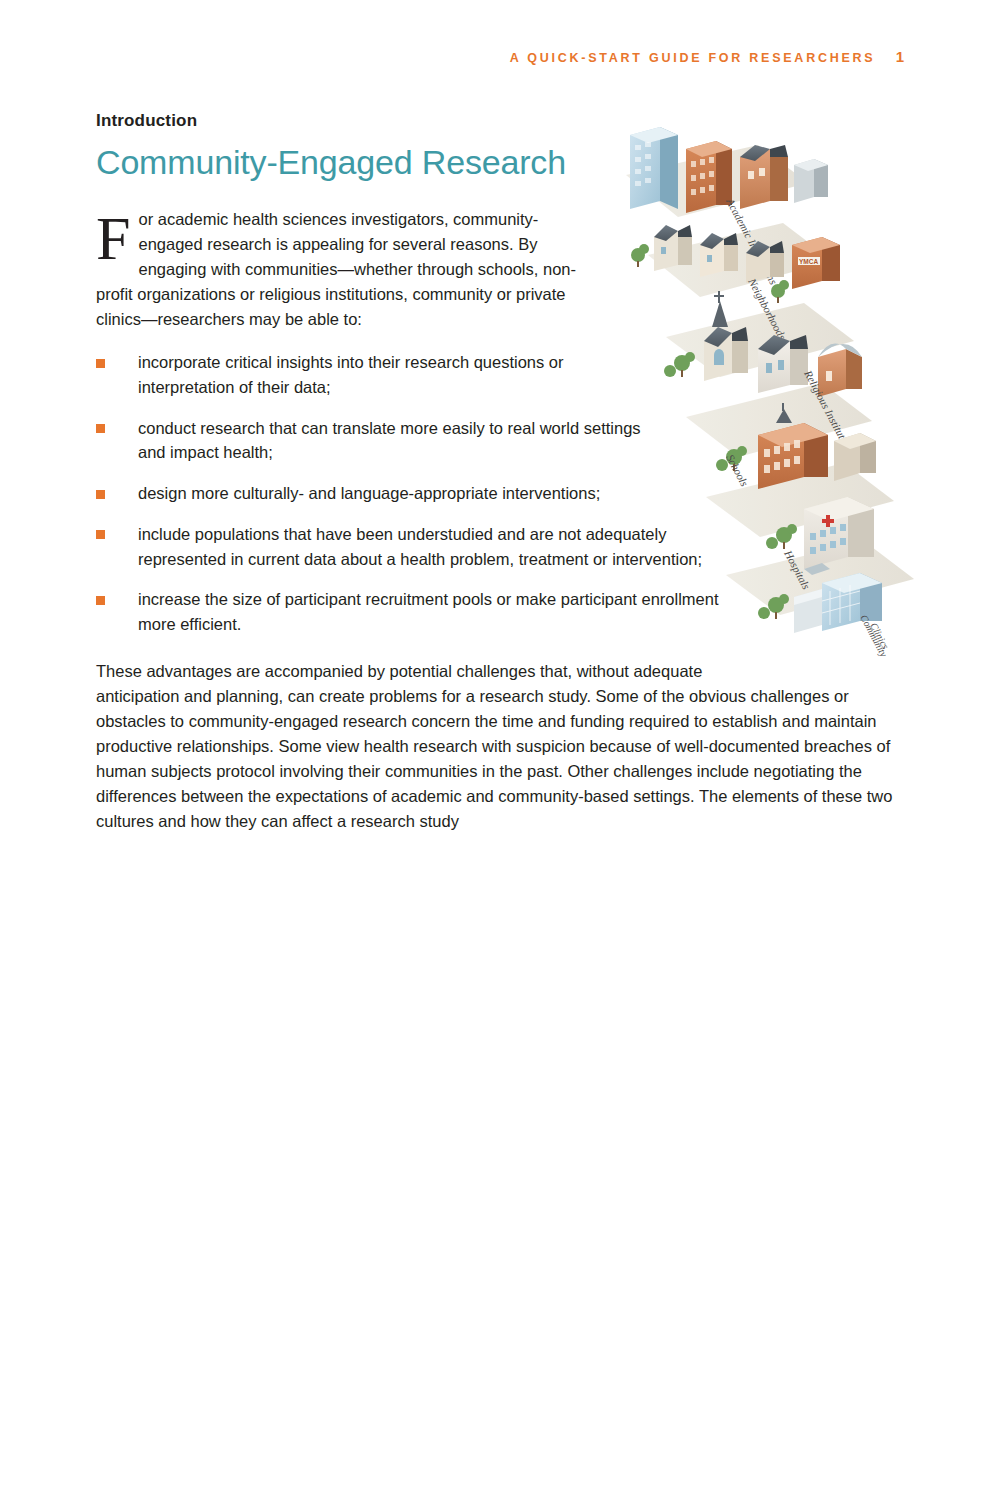A Quick-Start Guide for Researchers 1
Academic Institutions YMCA Neighborhoods Religious Institutions Schools Hospitals Community Clinics
Introduction
Community-Engaged Research
For academic health sciences investigators, community-engaged research is appealing for several reasons. By engaging with communities—whether through schools, non-profit organizations or religious institutions, community or private clinics—researchers may be able to:
incorporate critical insights into their research questions or interpretation of their data;
conduct research that can translate more easily to real world settings and impact health;
design more culturally- and language-appropriate interventions;
include populations that have been understudied and are not adequately represented in current data about a health problem, treatment or intervention;
increase the size of participant recruitment pools or make participant enrollment more efficient.
These advantages are accompanied by potential challenges that, without adequate anticipation and planning, can create problems for a research study. Some of the obvious challenges or obstacles to community-engaged research concern the time and funding required to establish and maintain productive relationships. Some view health research with suspicion because of well-documented breaches of human subjects protocol involving their communities in the past. Other challenges include negotiating the differences between the expectations of academic and community-based settings. The elements of these two cultures and how they can affect a research study